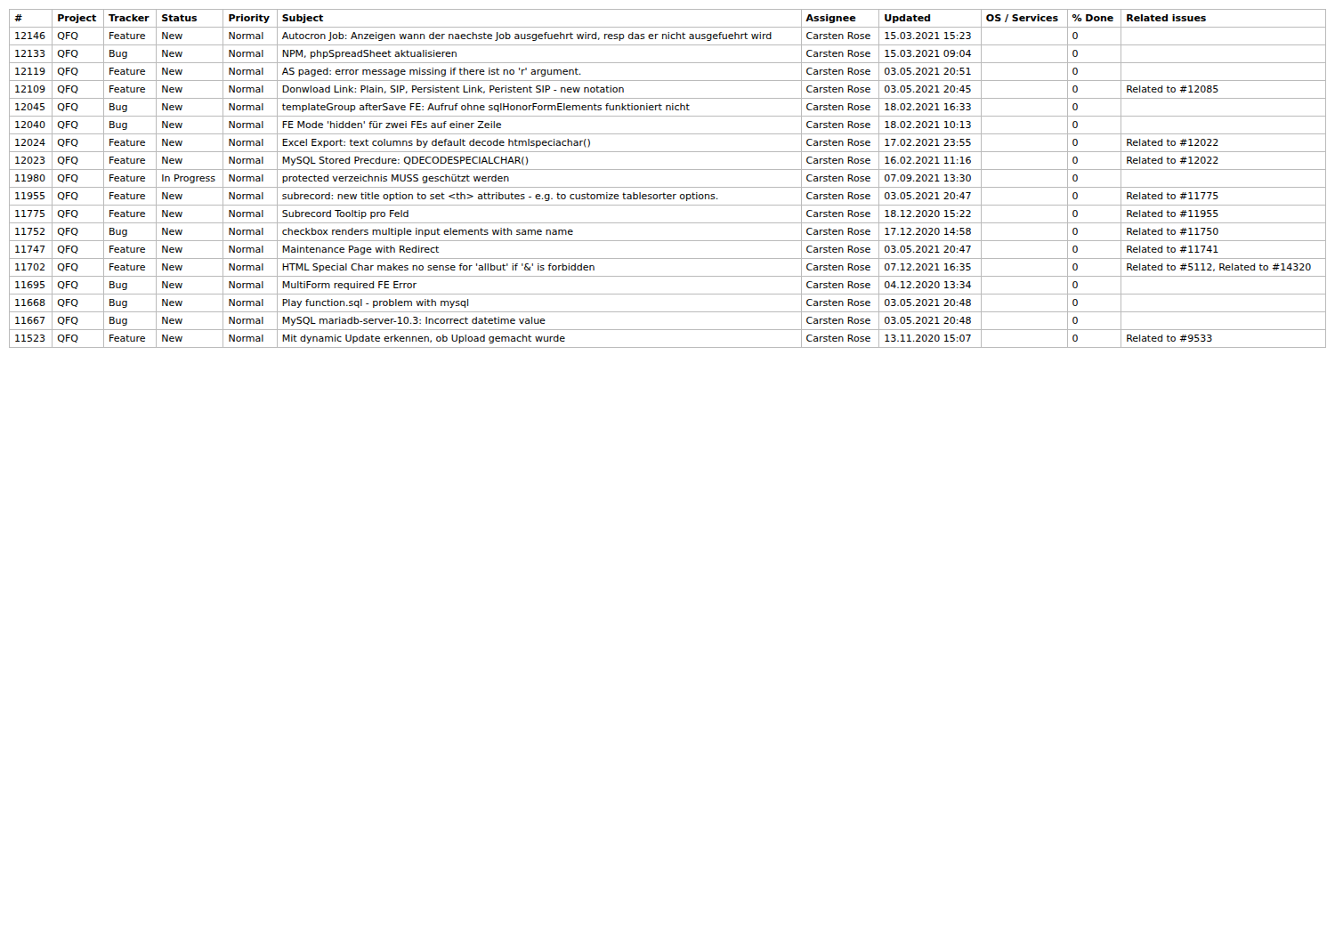| # | Project | Tracker | Status | Priority | Subject | Assignee | Updated | OS / Services | % Done | Related issues |
| --- | --- | --- | --- | --- | --- | --- | --- | --- | --- | --- |
| 12146 | QFQ | Feature | New | Normal | Autocron Job: Anzeigen wann der naechste Job ausgefuehrt wird, resp das er nicht ausgefuehrt wird | Carsten Rose | 15.03.2021 15:23 | | 0 | |
| 12133 | QFQ | Bug | New | Normal | NPM, phpSpreadSheet aktualisieren | Carsten Rose | 15.03.2021 09:04 | | 0 | |
| 12119 | QFQ | Feature | New | Normal | AS paged: error message missing if there ist no 'r' argument. | Carsten Rose | 03.05.2021 20:51 | | 0 | |
| 12109 | QFQ | Feature | New | Normal | Donwload Link: Plain, SIP, Persistent Link, Peristent SIP - new notation | Carsten Rose | 03.05.2021 20:45 | | 0 | Related to #12085 |
| 12045 | QFQ | Bug | New | Normal | templateGroup afterSave FE: Aufruf ohne sqlHonorFormElements funktioniert nicht | Carsten Rose | 18.02.2021 16:33 | | 0 | |
| 12040 | QFQ | Bug | New | Normal | FE Mode 'hidden' für zwei FEs auf einer Zeile | Carsten Rose | 18.02.2021 10:13 | | 0 | |
| 12024 | QFQ | Feature | New | Normal | Excel Export: text columns by default decode htmlspeciachar() | Carsten Rose | 17.02.2021 23:55 | | 0 | Related to #12022 |
| 12023 | QFQ | Feature | New | Normal | MySQL Stored Precdure: QDECODESPECIALCHAR() | Carsten Rose | 16.02.2021 11:16 | | 0 | Related to #12022 |
| 11980 | QFQ | Feature | In Progress | Normal | protected verzeichnis MUSS geschützt werden | Carsten Rose | 07.09.2021 13:30 | | 0 | |
| 11955 | QFQ | Feature | New | Normal | subrecord: new title option to set <th> attributes - e.g. to customize tablesorter options. | Carsten Rose | 03.05.2021 20:47 | | 0 | Related to #11775 |
| 11775 | QFQ | Feature | New | Normal | Subrecord Tooltip pro Feld | Carsten Rose | 18.12.2020 15:22 | | 0 | Related to #11955 |
| 11752 | QFQ | Bug | New | Normal | checkbox renders multiple input elements with same name | Carsten Rose | 17.12.2020 14:58 | | 0 | Related to #11750 |
| 11747 | QFQ | Feature | New | Normal | Maintenance Page with Redirect | Carsten Rose | 03.05.2021 20:47 | | 0 | Related to #11741 |
| 11702 | QFQ | Feature | New | Normal | HTML Special Char makes no sense for 'allbut' if '&' is forbidden | Carsten Rose | 07.12.2021 16:35 | | 0 | Related to #5112, Related to #14320 |
| 11695 | QFQ | Bug | New | Normal | MultiForm required FE Error | Carsten Rose | 04.12.2020 13:34 | | 0 | |
| 11668 | QFQ | Bug | New | Normal | Play function.sql - problem with mysql | Carsten Rose | 03.05.2021 20:48 | | 0 | |
| 11667 | QFQ | Bug | New | Normal | MySQL mariadb-server-10.3: Incorrect datetime value | Carsten Rose | 03.05.2021 20:48 | | 0 | |
| 11523 | QFQ | Feature | New | Normal | Mit dynamic Update erkennen, ob Upload gemacht wurde | Carsten Rose | 13.11.2020 15:07 | | 0 | Related to #9533 |